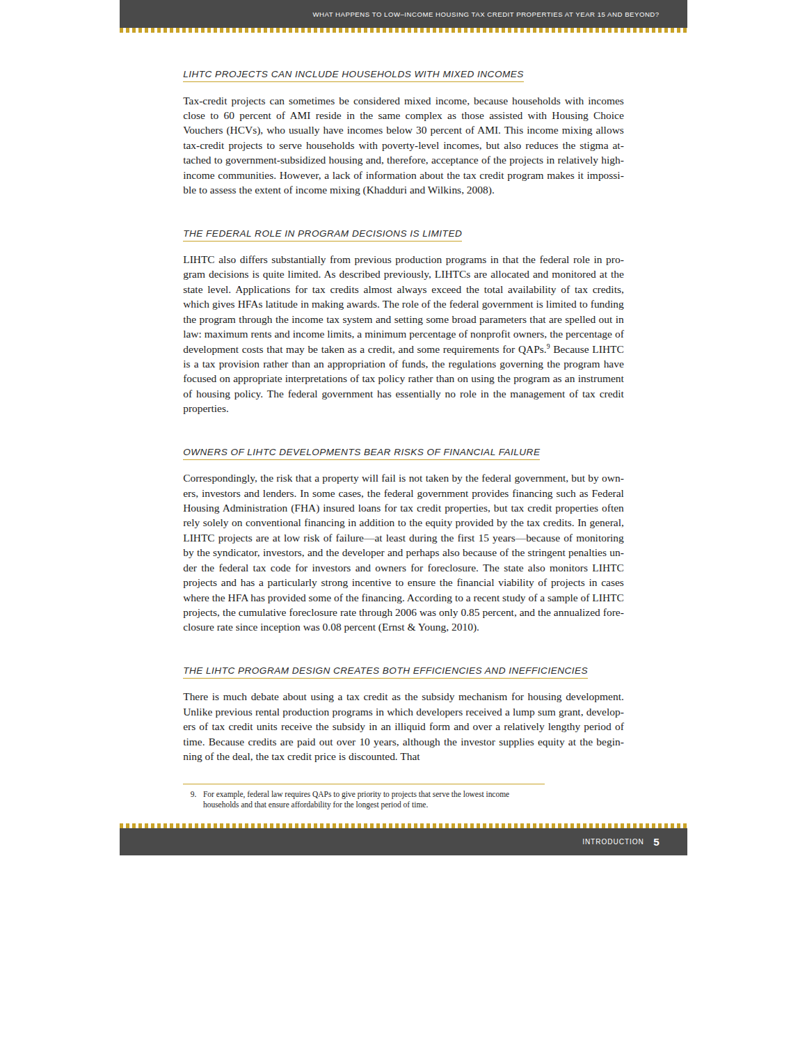What Happens to Low–Income Housing Tax Credit Properties at Year 15 and Beyond?
LIHTC Projects Can Include Households with Mixed Incomes
Tax-credit projects can sometimes be considered mixed income, because households with incomes close to 60 percent of AMI reside in the same complex as those assisted with Housing Choice Vouchers (HCVs), who usually have incomes below 30 percent of AMI. This income mixing allows tax-credit projects to serve households with poverty-level incomes, but also reduces the stigma attached to government-subsidized housing and, therefore, acceptance of the projects in relatively high-income communities. However, a lack of information about the tax credit program makes it impossible to assess the extent of income mixing (Khadduri and Wilkins, 2008).
The Federal Role in Program Decisions Is Limited
LIHTC also differs substantially from previous production programs in that the federal role in program decisions is quite limited. As described previously, LIHTCs are allocated and monitored at the state level. Applications for tax credits almost always exceed the total availability of tax credits, which gives HFAs latitude in making awards. The role of the federal government is limited to funding the program through the income tax system and setting some broad parameters that are spelled out in law: maximum rents and income limits, a minimum percentage of nonprofit owners, the percentage of development costs that may be taken as a credit, and some requirements for QAPs.9 Because LIHTC is a tax provision rather than an appropriation of funds, the regulations governing the program have focused on appropriate interpretations of tax policy rather than on using the program as an instrument of housing policy. The federal government has essentially no role in the management of tax credit properties.
Owners of LIHTC Developments Bear Risks of Financial Failure
Correspondingly, the risk that a property will fail is not taken by the federal government, but by owners, investors and lenders. In some cases, the federal government provides financing such as Federal Housing Administration (FHA) insured loans for tax credit properties, but tax credit properties often rely solely on conventional financing in addition to the equity provided by the tax credits. In general, LIHTC projects are at low risk of failure—at least during the first 15 years—because of monitoring by the syndicator, investors, and the developer and perhaps also because of the stringent penalties under the federal tax code for investors and owners for foreclosure. The state also monitors LIHTC projects and has a particularly strong incentive to ensure the financial viability of projects in cases where the HFA has provided some of the financing. According to a recent study of a sample of LIHTC projects, the cumulative foreclosure rate through 2006 was only 0.85 percent, and the annualized foreclosure rate since inception was 0.08 percent (Ernst & Young, 2010).
The LIHTC Program Design Creates Both Efficiencies and Inefficiencies
There is much debate about using a tax credit as the subsidy mechanism for housing development. Unlike previous rental production programs in which developers received a lump sum grant, developers of tax credit units receive the subsidy in an illiquid form and over a relatively lengthy period of time. Because credits are paid out over 10 years, although the investor supplies equity at the beginning of the deal, the tax credit price is discounted. That
9.
For example, federal law requires QAPs to give priority to projects that serve the lowest income households and that ensure affordability for the longest period of time.
Introduction 5